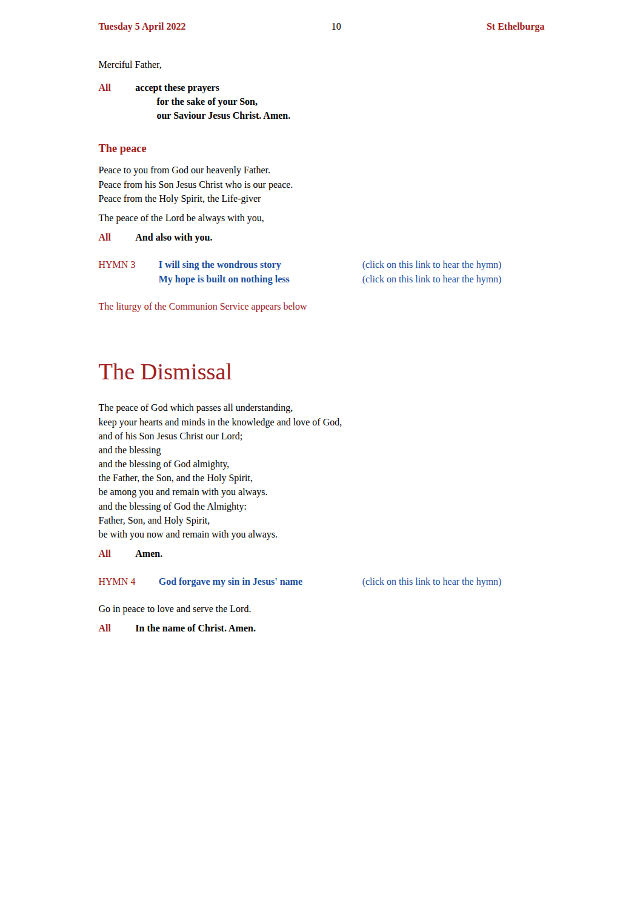Tuesday 5 April 2022 10 St Ethelburga
Merciful Father,
All
accept these prayers
for the sake of your Son,
our Saviour Jesus Christ. Amen.
The peace
Peace to you from God our heavenly Father.
Peace from his Son Jesus Christ who is our peace.
Peace from the Holy Spirit, the Life-giver
The peace of the Lord be always with you,
All
And also with you.
HYMN 3 I will sing the wondrous story (click on this link to hear the hymn)
HYMN 3 My hope is built on nothing less (click on this link to hear the hymn)
The liturgy of the Communion Service appears below
The Dismissal
The peace of God which passes all understanding,
keep your hearts and minds in the knowledge and love of God,
and of his Son Jesus Christ our Lord;
and the blessing
and the blessing of God almighty,
the Father, the Son, and the Holy Spirit,
be among you and remain with you always.
and the blessing of God the Almighty:
Father, Son, and Holy Spirit,
be with you now and remain with you always.
All
Amen.
HYMN 4 God forgave my sin in Jesus' name (click on this link to hear the hymn)
Go in peace to love and serve the Lord.
All
In the name of Christ. Amen.